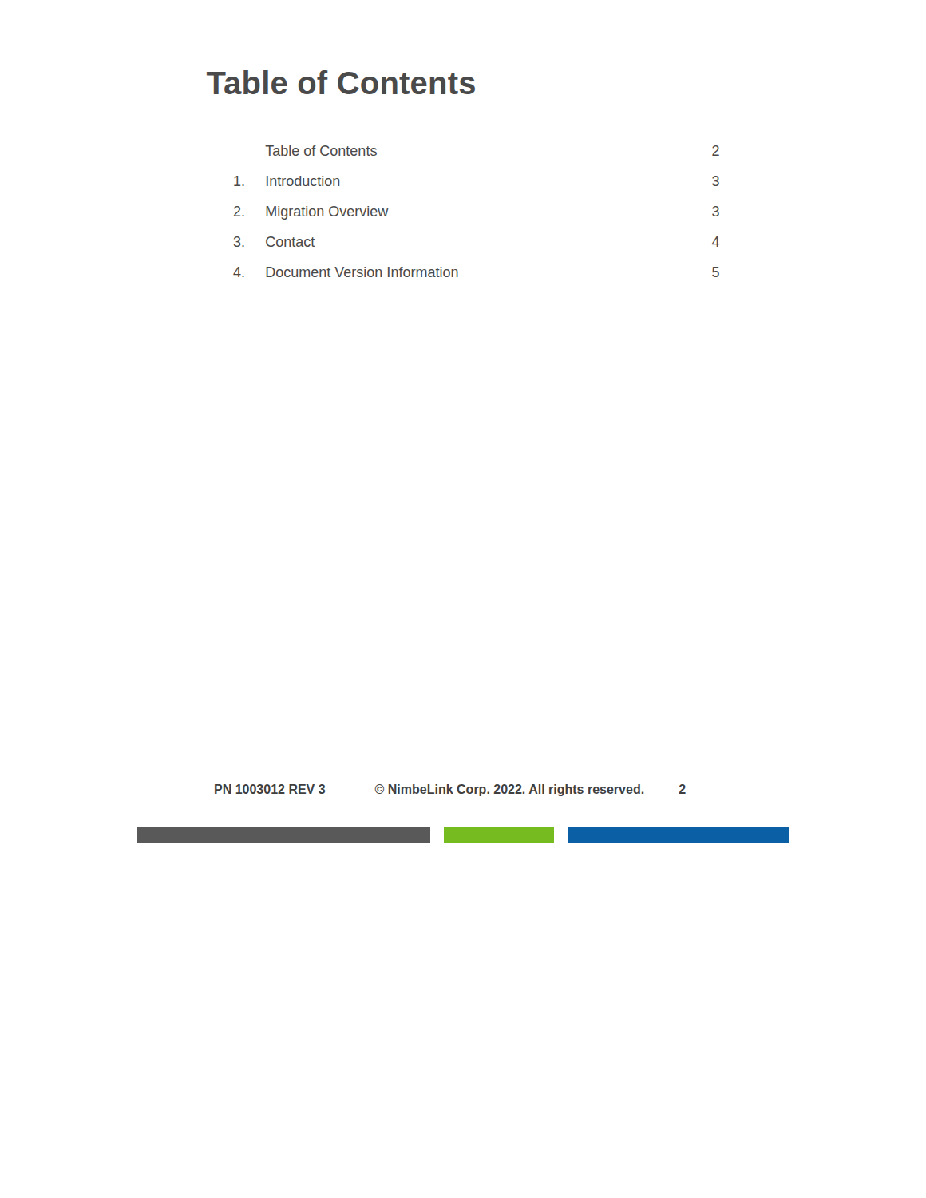Table of Contents
Table of Contents 2
1. Introduction 3
2. Migration Overview 3
3. Contact 4
4. Document Version Information 5
PN 1003012 REV 3 © NimbeLink Corp. 2022. All rights reserved. 2